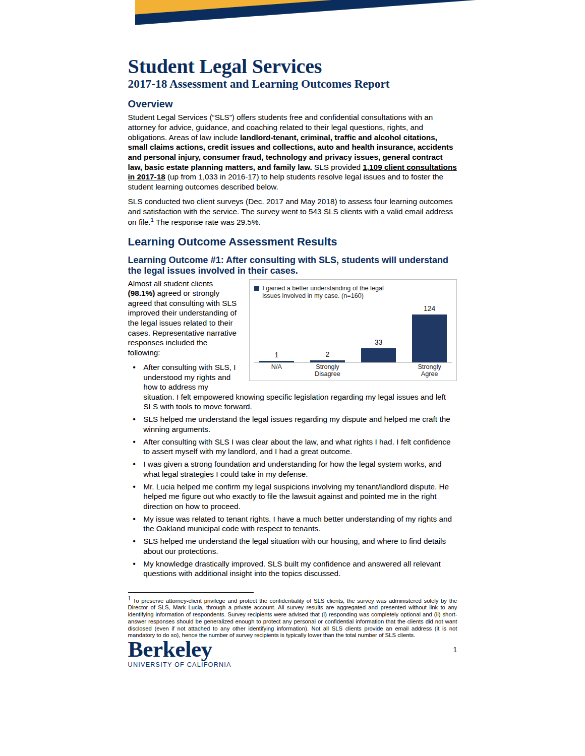Student Legal Services
2017-18 Assessment and Learning Outcomes Report
Overview
Student Legal Services (“SLS”) offers students free and confidential consultations with an attorney for advice, guidance, and coaching related to their legal questions, rights, and obligations. Areas of law include landlord-tenant, criminal, traffic and alcohol citations, small claims actions, credit issues and collections, auto and health insurance, accidents and personal injury, consumer fraud, technology and privacy issues, general contract law, basic estate planning matters, and family law. SLS provided 1,109 client consultations in 2017-18 (up from 1,033 in 2016-17) to help students resolve legal issues and to foster the student learning outcomes described below.
SLS conducted two client surveys (Dec. 2017 and May 2018) to assess four learning outcomes and satisfaction with the service. The survey went to 543 SLS clients with a valid email address on file.1 The response rate was 29.5%.
Learning Outcome Assessment Results
Learning Outcome #1: After consulting with SLS, students will understand the legal issues involved in their cases.
I gained a better understanding of the legal issues involved in my case. (n=160)
1
2
33
124
N/A Strongly
Disagree Strongly
Agree
Almost all student clients (98.1%) agreed or strongly agreed that consulting with SLS improved their understanding of the legal issues related to their cases. Representative narrative responses included the following:
After consulting with SLS, I understood my rights and how to address my situation. I felt empowered knowing specific legislation regarding my legal issues and left SLS with tools to move forward.
SLS helped me understand the legal issues regarding my dispute and helped me craft the winning arguments.
After consulting with SLS I was clear about the law, and what rights I had. I felt confidence to assert myself with my landlord, and I had a great outcome.
I was given a strong foundation and understanding for how the legal system works, and what legal strategies I could take in my defense.
Mr. Lucia helped me confirm my legal suspicions involving my tenant/landlord dispute. He helped me figure out who exactly to file the lawsuit against and pointed me in the right direction on how to proceed.
My issue was related to tenant rights. I have a much better understanding of my rights and the Oakland municipal code with respect to tenants.
SLS helped me understand the legal situation with our housing, and where to find details about our protections.
My knowledge drastically improved. SLS built my confidence and answered all relevant questions with additional insight into the topics discussed.
1 To preserve attorney-client privilege and protect the confidentiality of SLS clients, the survey was administered solely by the Director of SLS, Mark Lucia, through a private account. All survey results are aggregated and presented without link to any identifying information of respondents. Survey recipients were advised that (i) responding was completely optional and (ii) short-answer responses should be generalized enough to protect any personal or confidential information that the clients did not want disclosed (even if not attached to any other identifying information). Not all SLS clients provide an email address (it is not mandatory to do so), hence the number of survey recipients is typically lower than the total number of SLS clients.
Berkeley
UNIVERSITY OF CALIFORNIA
1